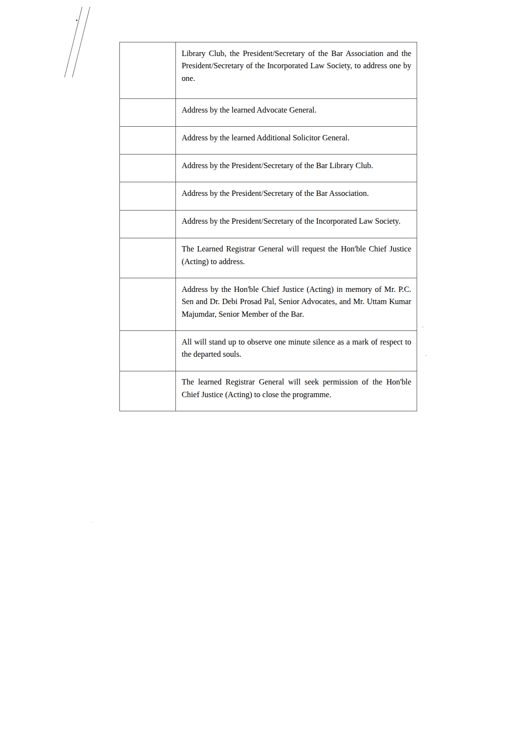| | Library Club, the President/Secretary of the Bar Association and the President/Secretary of the Incorporated Law Society, to address one by one. |
| | Address by the learned Advocate General. |
| | Address by the learned Additional Solicitor General. |
| | Address by the President/Secretary of the Bar Library Club. |
| | Address by the President/Secretary of the Bar Association. |
| | Address by the President/Secretary of the Incorporated Law Society. |
| | The Learned Registrar General will request the Hon'ble Chief Justice (Acting) to address. |
| | Address by the Hon'ble Chief Justice (Acting) in memory of Mr. P.C. Sen and Dr. Debi Prosad Pal, Senior Advocates, and Mr. Uttam Kumar Majumdar, Senior Member of the Bar. |
| | All will stand up to observe one minute silence as a mark of respect to the departed souls. |
| | The learned Registrar General will seek permission of the Hon'ble Chief Justice (Acting) to close the programme. |
′
′
·